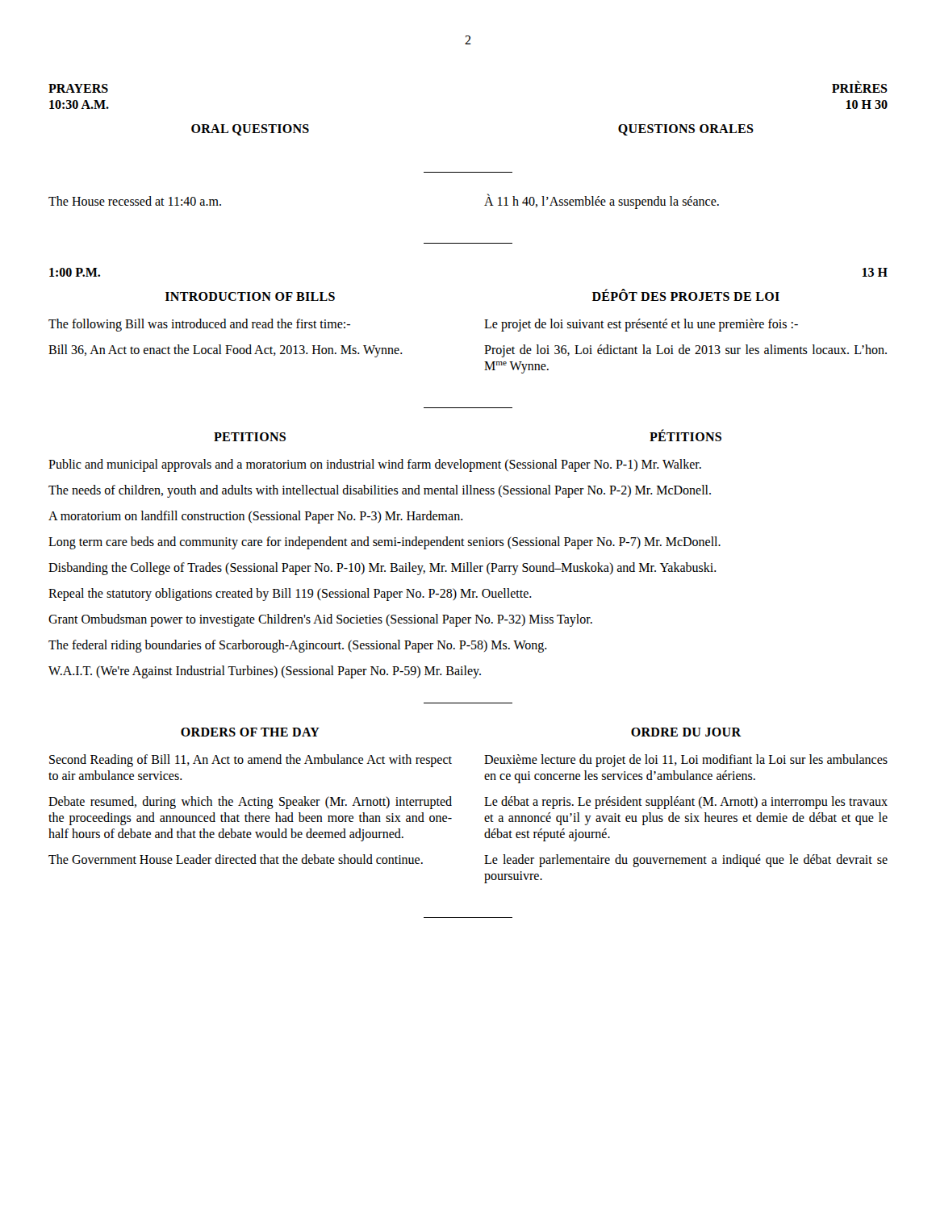2
PRAYERS
10:30 A.M.
PRIÈRES
10 H 30
ORAL QUESTIONS
QUESTIONS ORALES
The House recessed at 11:40 a.m.
À 11 h 40, l’Assemblée a suspendu la séance.
1:00 P.M.
13 H
INTRODUCTION OF BILLS
DÉPÔT DES PROJETS DE LOI
The following Bill was introduced and read the first time:-
Bill 36, An Act to enact the Local Food Act, 2013. Hon. Ms. Wynne.
Le projet de loi suivant est présenté et lu une première fois :-
Projet de loi 36, Loi édictant la Loi de 2013 sur les aliments locaux. L’hon. Mme Wynne.
PETITIONS
PÉTITIONS
Public and municipal approvals and a moratorium on industrial wind farm development (Sessional Paper No. P-1) Mr. Walker.
The needs of children, youth and adults with intellectual disabilities and mental illness (Sessional Paper No. P-2) Mr. McDonell.
A moratorium on landfill construction (Sessional Paper No. P-3) Mr. Hardeman.
Long term care beds and community care for independent and semi-independent seniors (Sessional Paper No. P-7) Mr. McDonell.
Disbanding the College of Trades (Sessional Paper No. P-10) Mr. Bailey, Mr. Miller (Parry Sound–Muskoka) and Mr. Yakabuski.
Repeal the statutory obligations created by Bill 119 (Sessional Paper No. P-28) Mr. Ouellette.
Grant Ombudsman power to investigate Children's Aid Societies (Sessional Paper No. P-32) Miss Taylor.
The federal riding boundaries of Scarborough-Agincourt. (Sessional Paper No. P-58) Ms. Wong.
W.A.I.T. (We're Against Industrial Turbines) (Sessional Paper No. P-59) Mr. Bailey.
ORDERS OF THE DAY
ORDRE DU JOUR
Second Reading of Bill 11, An Act to amend the Ambulance Act with respect to air ambulance services.
Debate resumed, during which the Acting Speaker (Mr. Arnott) interrupted the proceedings and announced that there had been more than six and one-half hours of debate and that the debate would be deemed adjourned.
The Government House Leader directed that the debate should continue.
Deuxième lecture du projet de loi 11, Loi modifiant la Loi sur les ambulances en ce qui concerne les services d’ambulance aériens.
Le débat a repris. Le président suppléant (M. Arnott) a interrompu les travaux et a annoncé qu’il y avait eu plus de six heures et demie de débat et que le débat est réputé ajourné.
Le leader parlementaire du gouvernement a indiqué que le débat devrait se poursuivre.